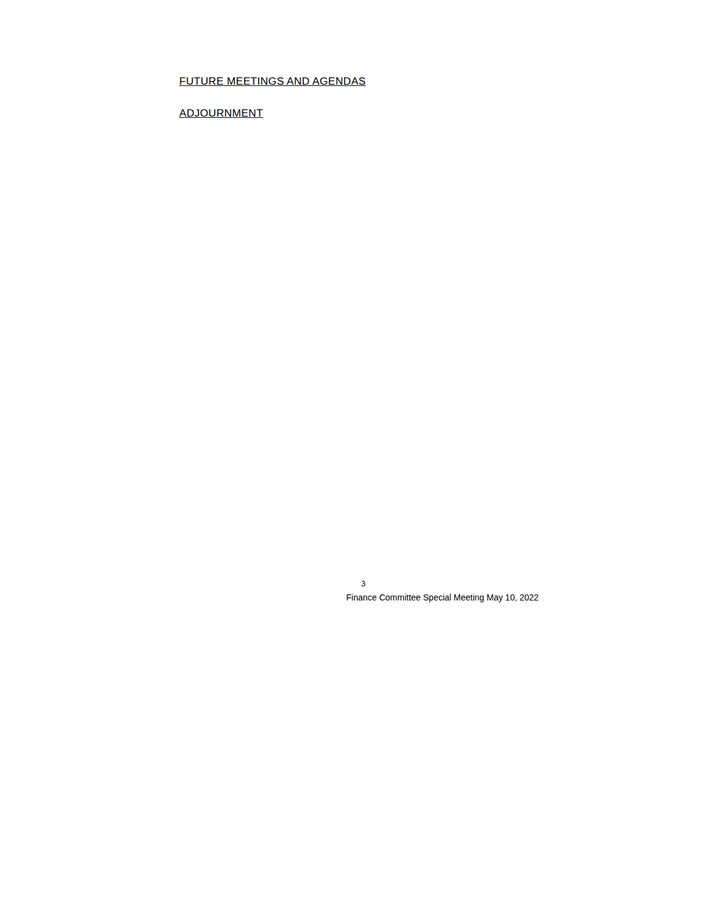FUTURE MEETINGS AND AGENDAS
ADJOURNMENT
3
Finance Committee Special Meeting May 10, 2022